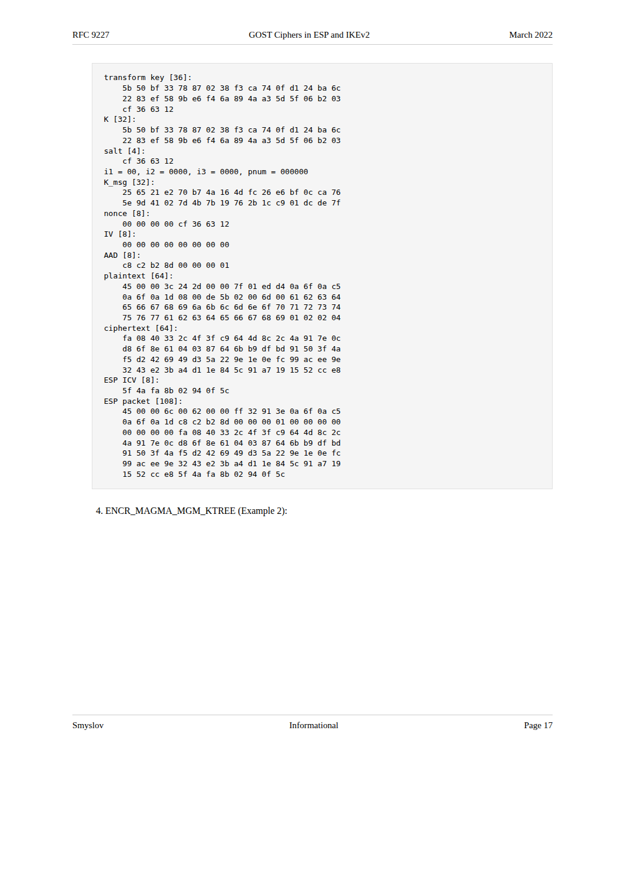RFC 9227 GOST Ciphers in ESP and IKEv2 March 2022
transform key [36]:
    5b 50 bf 33 78 87 02 38 f3 ca 74 0f d1 24 ba 6c
    22 83 ef 58 9b e6 f4 6a 89 4a a3 5d 5f 06 b2 03
    cf 36 63 12
K [32]:
    5b 50 bf 33 78 87 02 38 f3 ca 74 0f d1 24 ba 6c
    22 83 ef 58 9b e6 f4 6a 89 4a a3 5d 5f 06 b2 03
salt [4]:
    cf 36 63 12
i1 = 00, i2 = 0000, i3 = 0000, pnum = 000000
K_msg [32]:
    25 65 21 e2 70 b7 4a 16 4d fc 26 e6 bf 0c ca 76
    5e 9d 41 02 7d 4b 7b 19 76 2b 1c c9 01 dc de 7f
nonce [8]:
    00 00 00 00 cf 36 63 12
IV [8]:
    00 00 00 00 00 00 00 00
AAD [8]:
    c8 c2 b2 8d 00 00 00 01
plaintext [64]:
    45 00 00 3c 24 2d 00 00 7f 01 ed d4 0a 6f 0a c5
    0a 6f 0a 1d 08 00 de 5b 02 00 6d 00 61 62 63 64
    65 66 67 68 69 6a 6b 6c 6d 6e 6f 70 71 72 73 74
    75 76 77 61 62 63 64 65 66 67 68 69 01 02 02 04
ciphertext [64]:
    fa 08 40 33 2c 4f 3f c9 64 4d 8c 2c 4a 91 7e 0c
    d8 6f 8e 61 04 03 87 64 6b b9 df bd 91 50 3f 4a
    f5 d2 42 69 49 d3 5a 22 9e 1e 0e fc 99 ac ee 9e
    32 43 e2 3b a4 d1 1e 84 5c 91 a7 19 15 52 cc e8
ESP ICV [8]:
    5f 4a fa 8b 02 94 0f 5c
ESP packet [108]:
    45 00 00 6c 00 62 00 00 ff 32 91 3e 0a 6f 0a c5
    0a 6f 0a 1d c8 c2 b2 8d 00 00 00 01 00 00 00 00
    00 00 00 00 fa 08 40 33 2c 4f 3f c9 64 4d 8c 2c
    4a 91 7e 0c d8 6f 8e 61 04 03 87 64 6b b9 df bd
    91 50 3f 4a f5 d2 42 69 49 d3 5a 22 9e 1e 0e fc
    99 ac ee 9e 32 43 e2 3b a4 d1 1e 84 5c 91 a7 19
    15 52 cc e8 5f 4a fa 8b 02 94 0f 5c
4. ENCR_MAGMA_MGM_KTREE (Example 2):
Smyslov Informational Page 17